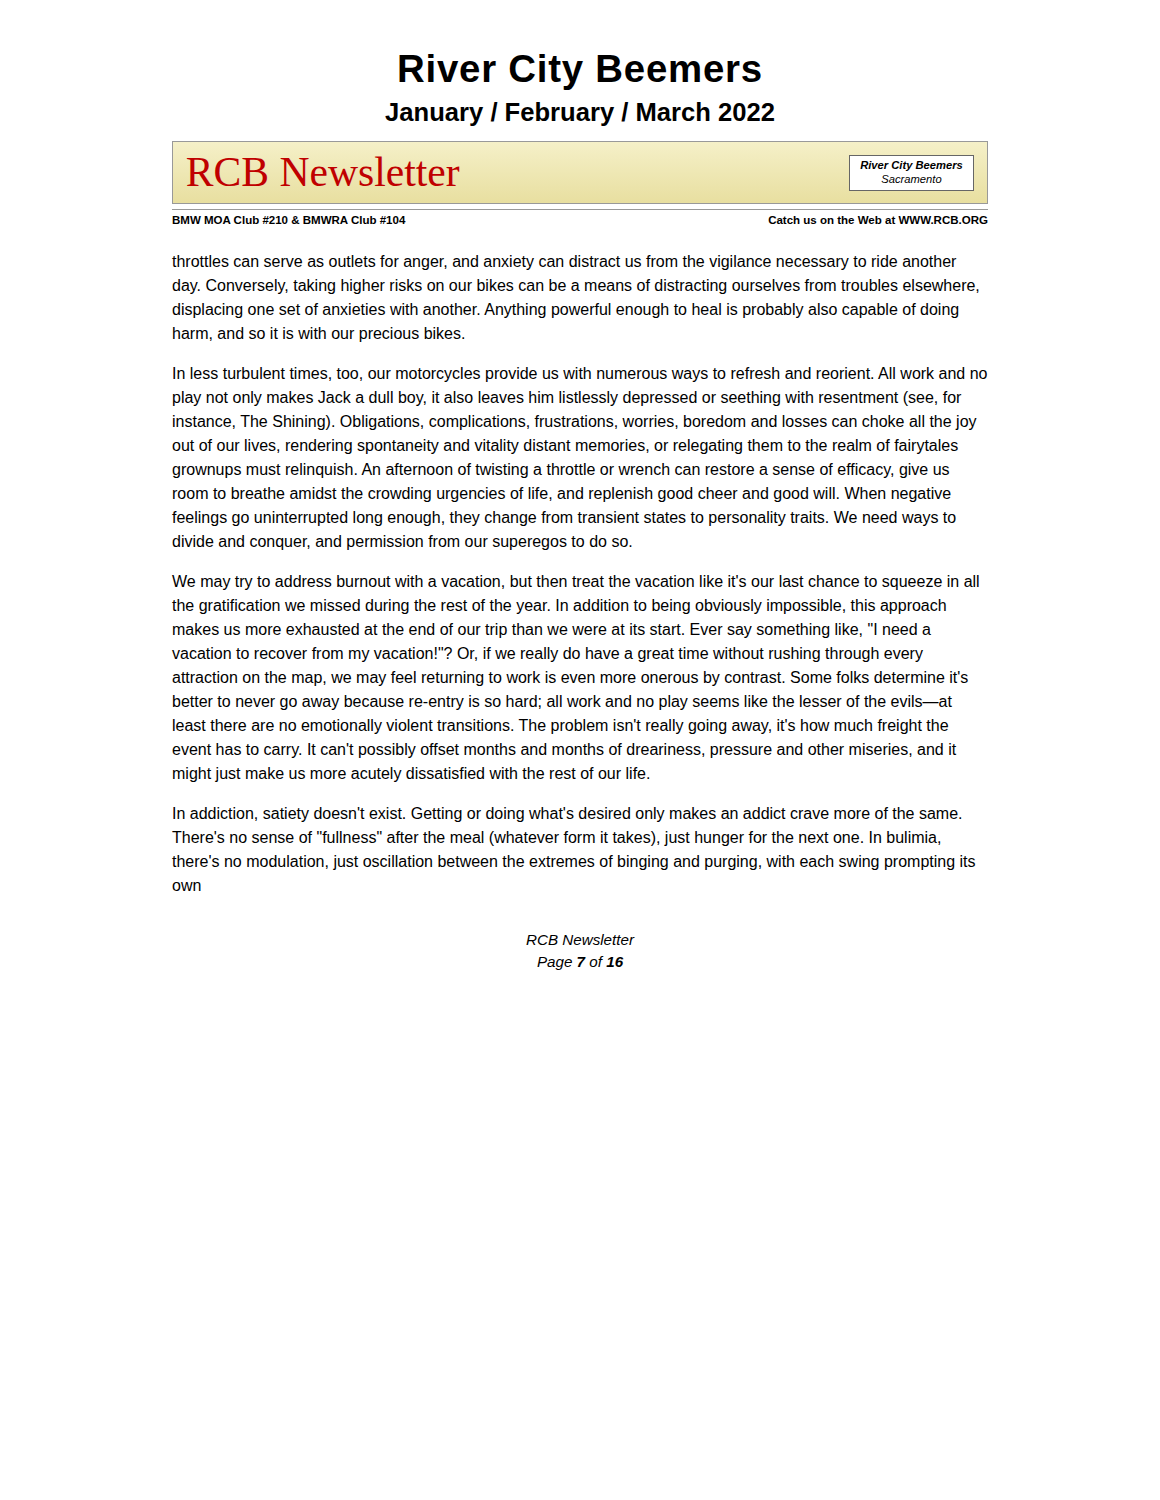River City Beemers
January / February / March 2022
RCB Newsletter
River City Beemers Sacramento
BMW MOA Club #210 & BMWRA Club #104 Catch us on the Web at WWW.RCB.ORG
throttles can serve as outlets for anger, and anxiety can distract us from the vigilance necessary to ride another day. Conversely, taking higher risks on our bikes can be a means of distracting ourselves from troubles elsewhere, displacing one set of anxieties with another. Anything powerful enough to heal is probably also capable of doing harm, and so it is with our precious bikes.
In less turbulent times, too, our motorcycles provide us with numerous ways to refresh and reorient. All work and no play not only makes Jack a dull boy, it also leaves him listlessly depressed or seething with resentment (see, for instance, The Shining). Obligations, complications, frustrations, worries, boredom and losses can choke all the joy out of our lives, rendering spontaneity and vitality distant memories, or relegating them to the realm of fairytales grownups must relinquish. An afternoon of twisting a throttle or wrench can restore a sense of efficacy, give us room to breathe amidst the crowding urgencies of life, and replenish good cheer and good will. When negative feelings go uninterrupted long enough, they change from transient states to personality traits. We need ways to divide and conquer, and permission from our superegos to do so.
We may try to address burnout with a vacation, but then treat the vacation like it's our last chance to squeeze in all the gratification we missed during the rest of the year. In addition to being obviously impossible, this approach makes us more exhausted at the end of our trip than we were at its start. Ever say something like, "I need a vacation to recover from my vacation!"? Or, if we really do have a great time without rushing through every attraction on the map, we may feel returning to work is even more onerous by contrast. Some folks determine it's better to never go away because re-entry is so hard; all work and no play seems like the lesser of the evils—at least there are no emotionally violent transitions. The problem isn't really going away, it's how much freight the event has to carry. It can't possibly offset months and months of dreariness, pressure and other miseries, and it might just make us more acutely dissatisfied with the rest of our life.
In addiction, satiety doesn't exist. Getting or doing what's desired only makes an addict crave more of the same. There's no sense of "fullness" after the meal (whatever form it takes), just hunger for the next one. In bulimia, there's no modulation, just oscillation between the extremes of binging and purging, with each swing prompting its own
RCB Newsletter
Page 7 of 16